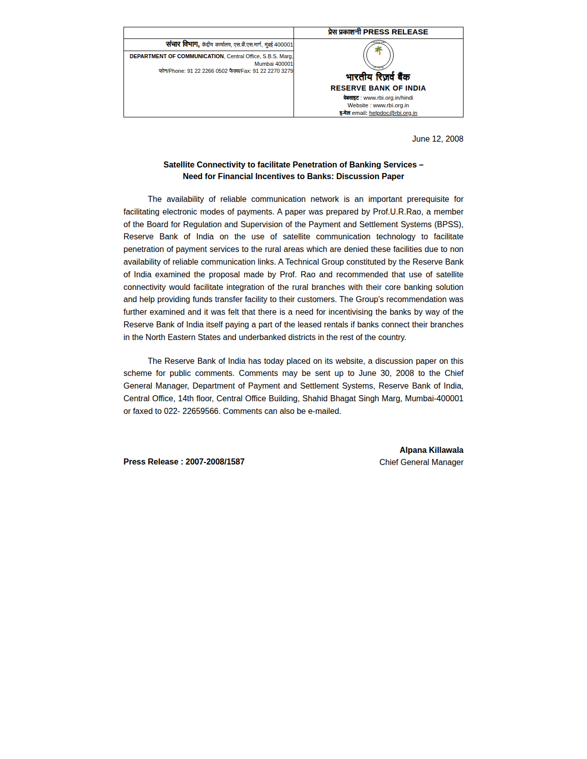| | प्रेस प्रकाशनी PRESS RELEASE |
| संचार विभाग, केंद्रीय कार्यालय, एस.बी.एस.मार्ग, मुंबई 400001 DEPARTMENT OF COMMUNICATION , Central Office, S.B.S. Marg, Mumbai 400001 फोन/Phone: 91 22 2266 0502 फैक्स/Fax: 91 22 2270 3279 | RESERVE BANK 🌴 OF INDIA भारतीय रिज़र्व बैंक RESERVE BANK OF INDIA वेबसाइट : www.rbi.org.in/hindi Website : www.rbi.org.in इ-मेल email : helpdoc@rbi.org.in |
June 12, 2008
Satellite Connectivity to facilitate Penetration of Banking Services –
Need for Financial Incentives to Banks: Discussion Paper
The availability of reliable communication network is an important prerequisite for facilitating electronic modes of payments. A paper was prepared by Prof.U.R.Rao, a member of the Board for Regulation and Supervision of the Payment and Settlement Systems (BPSS), Reserve Bank of India on the use of satellite communication technology to facilitate penetration of payment services to the rural areas which are denied these facilities due to non availability of reliable communication links. A Technical Group constituted by the Reserve Bank of India examined the proposal made by Prof. Rao and recommended that use of satellite connectivity would facilitate integration of the rural branches with their core banking solution and help providing funds transfer facility to their customers. The Group's recommendation was further examined and it was felt that there is a need for incentivising the banks by way of the Reserve Bank of India itself paying a part of the leased rentals if banks connect their branches in the North Eastern States and underbanked districts in the rest of the country.
The Reserve Bank of India has today placed on its website, a discussion paper on this scheme for public comments. Comments may be sent up to June 30, 2008 to the Chief General Manager, Department of Payment and Settlement Systems, Reserve Bank of India, Central Office, 14th floor, Central Office Building, Shahid Bhagat Singh Marg, Mumbai-400001 or faxed to 022- 22659566. Comments can also be e-mailed.
Alpana Killawala
Chief General Manager
Press Release : 2007-2008/1587